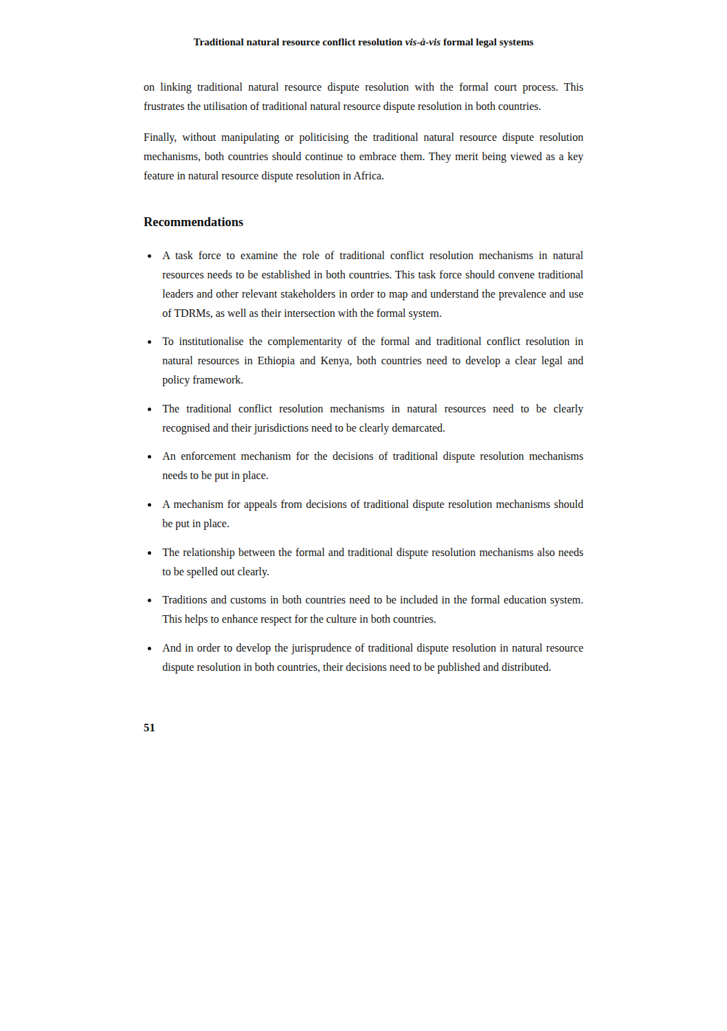Traditional natural resource conflict resolution vis-à-vis formal legal systems
on linking traditional natural resource dispute resolution with the formal court process. This frustrates the utilisation of traditional natural resource dispute resolution in both countries.
Finally, without manipulating or politicising the traditional natural resource dispute resolution mechanisms, both countries should continue to embrace them. They merit being viewed as a key feature in natural resource dispute resolution in Africa.
Recommendations
A task force to examine the role of traditional conflict resolution mechanisms in natural resources needs to be established in both countries. This task force should convene traditional leaders and other relevant stakeholders in order to map and understand the prevalence and use of TDRMs, as well as their intersection with the formal system.
To institutionalise the complementarity of the formal and traditional conflict resolution in natural resources in Ethiopia and Kenya, both countries need to develop a clear legal and policy framework.
The traditional conflict resolution mechanisms in natural resources need to be clearly recognised and their jurisdictions need to be clearly demarcated.
An enforcement mechanism for the decisions of traditional dispute resolution mechanisms needs to be put in place.
A mechanism for appeals from decisions of traditional dispute resolution mechanisms should be put in place.
The relationship between the formal and traditional dispute resolution mechanisms also needs to be spelled out clearly.
Traditions and customs in both countries need to be included in the formal education system. This helps to enhance respect for the culture in both countries.
And in order to develop the jurisprudence of traditional dispute resolution in natural resource dispute resolution in both countries, their decisions need to be published and distributed.
51